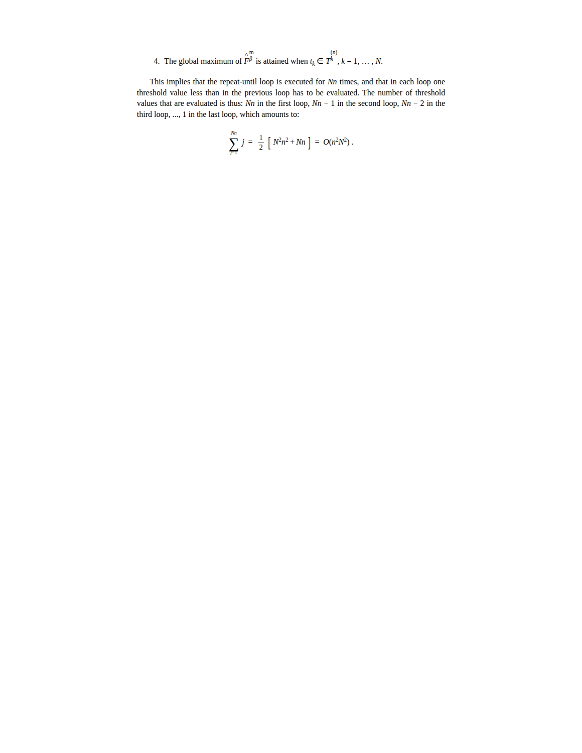4. The global maximum of ^F mβ is attained when tk ∈ T(n) k, k = 1, … , N.
This implies that the repeat-until loop is executed for Nn times, and that in each loop one threshold value less than in the previous loop has to be evaluated. The number of threshold values that are evaluated is thus: Nn in the first loop, Nn − 1 in the second loop, Nn − 2 in the third loop, ..., 1 in the last loop, which amounts to:
Nn ∑ j=1 j = 1 2 [ N2n2+Nn ] = O(n2N2) .